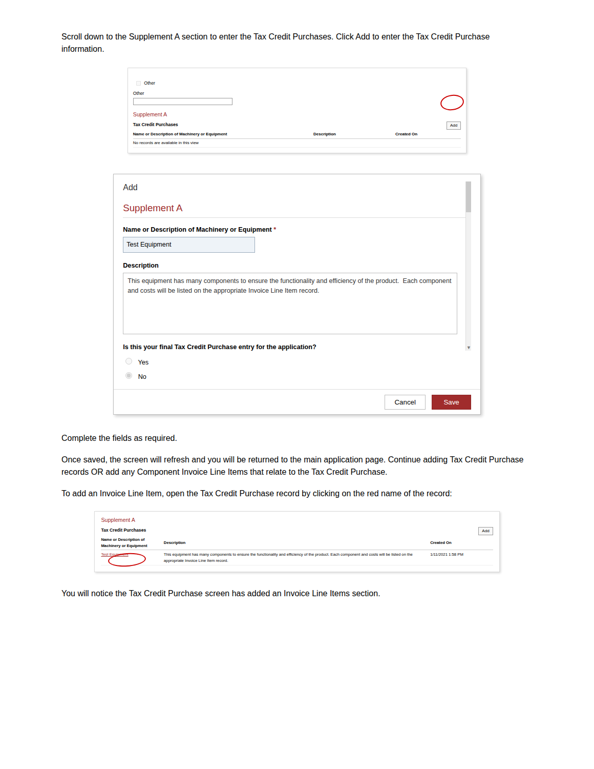Scroll down to the Supplement A section to enter the Tax Credit Purchases. Click Add to enter the Tax Credit Purchase information.
Other
Other
Supplement A
Tax Credit Purchases Add
| Name or Description of Machinery or Equipment | Description | Created On |
| --- | --- | --- |
| No records are available in this view |
▲
▼
Add
Supplement A
Name or Description of Machinery or Equipment *
Test Equipment
Description
This equipment has many components to ensure the functionality and efficiency of the product. Each component and costs will be listed on the appropriate Invoice Line Item record.
Is this your final Tax Credit Purchase entry for the application?
Yes
No
Cancel Save
Complete the fields as required.
Once saved, the screen will refresh and you will be returned to the main application page. Continue adding Tax Credit Purchase records OR add any Component Invoice Line Items that relate to the Tax Credit Purchase.
To add an Invoice Line Item, open the Tax Credit Purchase record by clicking on the red name of the record:
Supplement A
Tax Credit Purchases Add
| Name or Description of Machinery or Equipment | Description | Created On |
| --- | --- | --- |
| Test Equipment | This equipment has many components to ensure the functionality and efficiency of the product. Each component and costs will be listed on the appropriate Invoice Line Item record. | 1/11/2021 1:58 PM |
You will notice the Tax Credit Purchase screen has added an Invoice Line Items section.